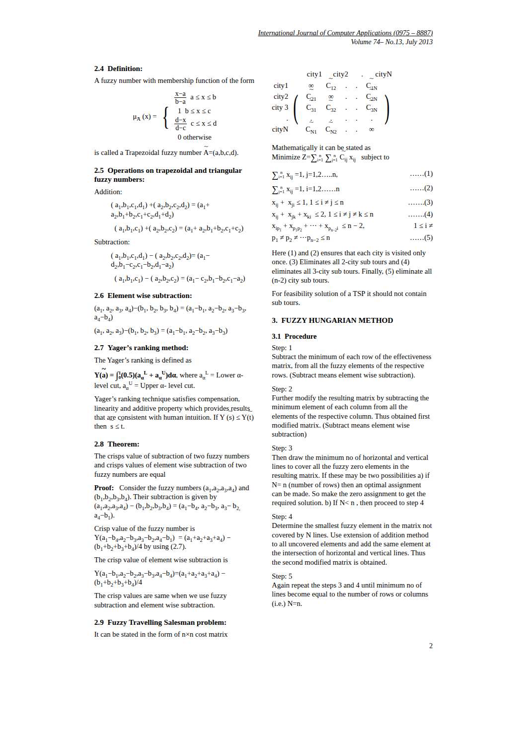International Journal of Computer Applications (0975 – 8887)
Volume 74– No.13, July 2013
2.4 Definition:
A fuzzy number with membership function of the form
μA (x) =
{
x−a b−a a ≤ x ≤ b
1 b ≤ x ≤ c
d−x d−c c ≤ x ≤ d
0 otherwise
is called a Trapezoidal fuzzy number A=(a,b,c,d).
2.5 Operations on trapezoidal and triangular fuzzy numbers:
Addition:
( a1,b1,c1,d1) +( a2,b2,c2,d2) = (a1+ a2,b1+b2,c1+c2,d1+d2)
( a1,b1,c1) +( a2,b2,c2) = (a1+ a2,b1+b2,c1+c2)
Subtraction:
( a1,b1,c1,d1) − ( a2,b2,c2,d2)= (a1− d2,b1−c2,c1−b2,d1−a2)
( a1,b1,c1) − ( a2,b2,c2) = (a1− c2,b1−b2,c1−a2)
2.6 Element wise subtraction:
(a1, a2, a3, a4)−(b1, b2, b3, b4) = (a1−b1, a2−b2, a3−b3, a4−b4)
(a1, a2, a3)−(b1, b2, b3) = (a1−b1, a2−b2, a3−b3)
2.7 Yager’s ranking method:
The Yager’s ranking is defined as
Y(a) = ∫10(0.5)(aαL + aαU)dα, where aαL = Lower α- level cut, aαU = Upper α- level cut.
Yager’s ranking technique satisfies compensation, linearity and additive property which provides results that are consistent with human intuition. If Y (s) ≤ Y(t) then s ≤ t.
2.8 Theorem:
The crisps value of subtraction of two fuzzy numbers and crisps values of element wise subtraction of two fuzzy numbers are equal
Proof: Consider the fuzzy numbers (a1,a2,a3,a4) and (b1,b2,b3,b4). Their subtraction is given by
(a1,a2,a3,a4) − (b1,b2,b3,b4) = (a1−b4, a2−b3, a3− b2, a4−b1).
Crisp value of the fuzzy number is
Y(a1−b4,a2−b3,a3−b2,a4−b1) = (a1+a2+a3+a4) − (b1+b2+b3+b4)/4 by using (2.7).
The crisp value of element wise subtraction is
Y(a1−b1,a2−b2,a3−b3,a4−b4)=(a1+a2+a3+a4) −(b1+b2+b3+b4)/4
The crisp values are same when we use fuzzy subtraction and element wise subtraction.
2.9 Fuzzy Travelling Salesman problem:
It can be stated in the form of n×n cost matrix
city1 city2. cityN
city1
city2
city 3
.
cityN
(
| ∞ | C 12 | . | . | C 1N |
| C 21 | ∞ | . | . | C 2N |
| C 31 | C 32 | . | . | C 3N |
| . | . | . | . | . |
| C N1 | C N2 | . | . | ∞ |
)
Mathematically it can be stated as
Minimize Z=∑ni=1 ∑nj=1 Cij xij subject to
∑ni=1 xij =1, j=1,2…..n, ……(1)
∑nj=1 xij =1, i=1,2……n ……(2)
xij + xji ≤ 1, 1 ≤ i ≠ j ≤ n …….(3)
xij + xjk + xki ≤ 2, 1 ≤ i ≠ j ≠ k ≤ n …….(4)
xip1 + xp1p2 + ··· + xpn−2i ≤ n − 2, 1 ≤ i ≠
p1 ≠ p2 ≠ ···pn−2 ≤ n ……(5)
Here (1) and (2) ensures that each city is visited only once. (3) Eliminates all 2-city sub tours and (4) eliminates all 3-city sub tours. Finally, (5) eliminate all (n-2) city sub tours.
For feasibility solution of a TSP it should not contain sub tours.
3. FUZZY HUNGARIAN METHOD
3.1 Procedure
Step: 1
Subtract the minimum of each row of the effectiveness matrix, from all the fuzzy elements of the respective rows. (Subtract means element wise subtraction).
Step: 2
Further modify the resulting matrix by subtracting the minimum element of each column from all the elements of the respective column. Thus obtained first modified matrix. (Subtract means element wise subtraction)
Step: 3
Then draw the minimum no of horizontal and vertical lines to cover all the fuzzy zero elements in the resulting matrix. If these may be two possibilities a) if N= n (number of rows) then an optimal assignment can be made. So make the zero assignment to get the required solution. b) If N< n , then proceed to step 4
Step: 4
Determine the smallest fuzzy element in the matrix not covered by N lines. Use extension of addition method to all uncovered elements and add the same element at the intersection of horizontal and vertical lines. Thus the second modified matrix is obtained.
Step: 5
Again repeat the steps 3 and 4 until minimum no of lines become equal to the number of rows or columns (i.e.) N=n.
2